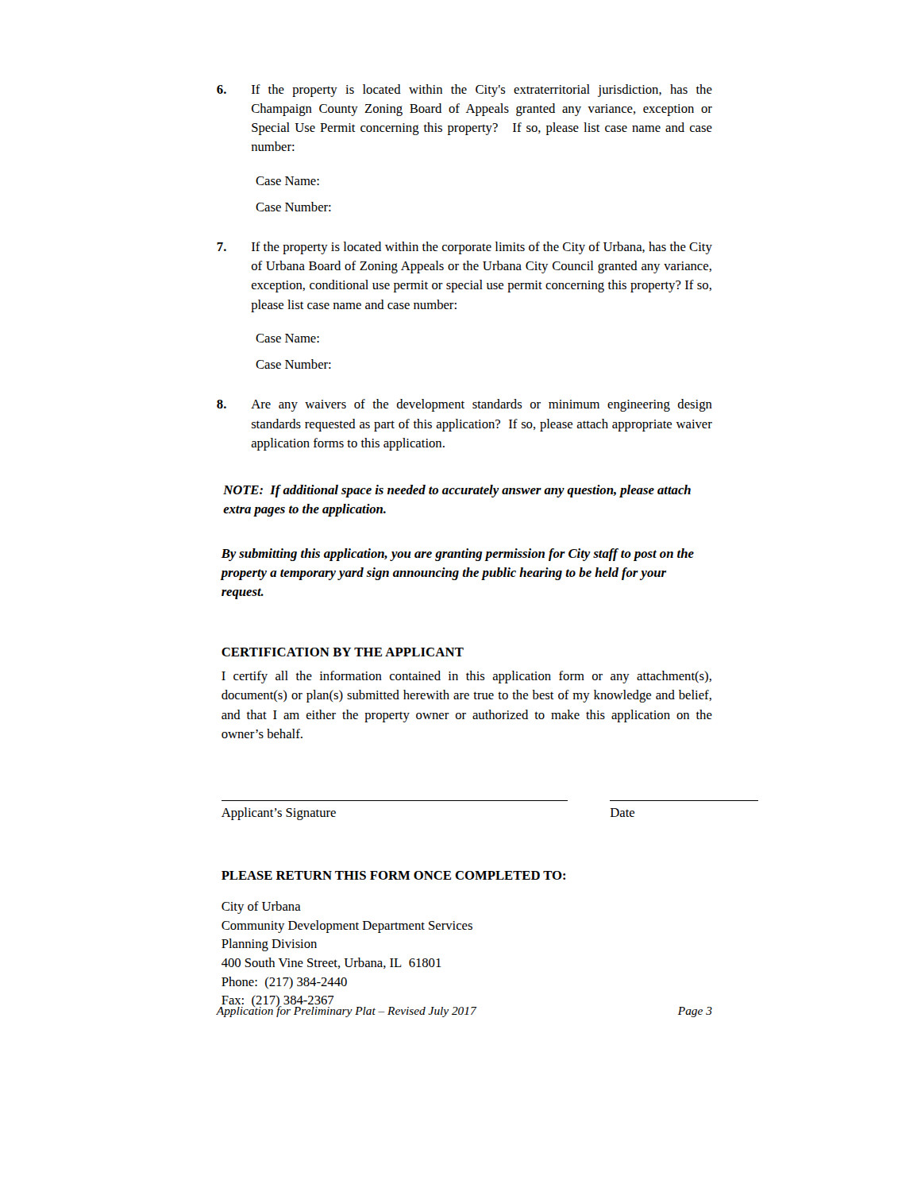6.
If the property is located within the City's extraterritorial jurisdiction, has the Champaign County Zoning Board of Appeals granted any variance, exception or Special Use Permit concerning this property? If so, please list case name and case number:
Case Name:
Case Number:
7.
If the property is located within the corporate limits of the City of Urbana, has the City of Urbana Board of Zoning Appeals or the Urbana City Council granted any variance, exception, conditional use permit or special use permit concerning this property? If so, please list case name and case number:
Case Name:
Case Number:
8.
Are any waivers of the development standards or minimum engineering design standards requested as part of this application? If so, please attach appropriate waiver application forms to this application.
NOTE: If additional space is needed to accurately answer any question, please attach extra pages to the application.
By submitting this application, you are granting permission for City staff to post on the property a temporary yard sign announcing the public hearing to be held for your request.
CERTIFICATION BY THE APPLICANT
I certify all the information contained in this application form or any attachment(s), document(s) or plan(s) submitted herewith are true to the best of my knowledge and belief, and that I am either the property owner or authorized to make this application on the owner’s behalf.
Applicant’s Signature
Date
PLEASE RETURN THIS FORM ONCE COMPLETED TO:
City of Urbana
Community Development Department Services
Planning Division
400 South Vine Street, Urbana, IL 61801
Phone: (217) 384-2440
Fax: (217) 384-2367
Application for Preliminary Plat – Revised July 2017 Page 3